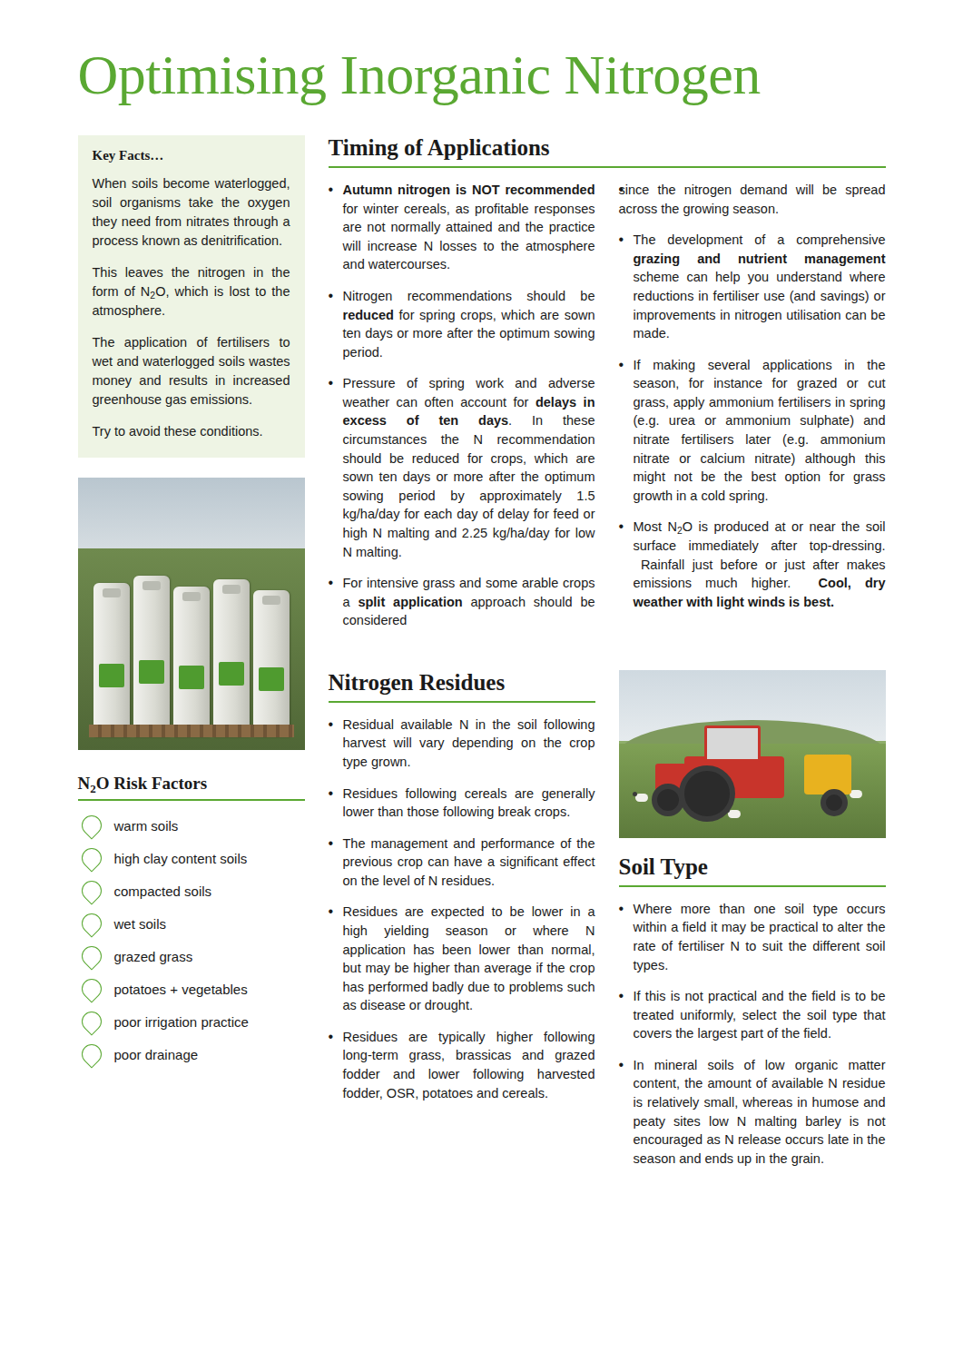Optimising Inorganic Nitrogen
Key Facts…
When soils become waterlogged, soil organisms take the oxygen they need from nitrates through a process known as denitrification.
This leaves the nitrogen in the form of N2O, which is lost to the atmosphere.
The application of fertilisers to wet and waterlogged soils wastes money and results in increased greenhouse gas emissions.
Try to avoid these conditions.
N2O Risk Factors
warm soils
high clay content soils
compacted soils
wet soils
grazed grass
potatoes + vegetables
poor irrigation practice
poor drainage
Timing of Applications
Autumn nitrogen is NOT recommended for winter cereals, as profitable responses are not normally attained and the practice will increase N losses to the atmosphere and watercourses.
Nitrogen recommendations should be reduced for spring crops, which are sown ten days or more after the optimum sowing period.
Pressure of spring work and adverse weather can often account for delays in excess of ten days. In these circumstances the N recommendation should be reduced for crops, which are sown ten days or more after the optimum sowing period by approximately 1.5 kg/ha/day for each day of delay for feed or high N malting and 2.25 kg/ha/day for low N malting.
For intensive grass and some arable crops a split application approach should be considered
since the nitrogen demand will be spread across the growing season.
The development of a comprehensive grazing and nutrient management scheme can help you understand where reductions in fertiliser use (and savings) or improvements in nitrogen utilisation can be made.
If making several applications in the season, for instance for grazed or cut grass, apply ammonium fertilisers in spring (e.g. urea or ammonium sulphate) and nitrate fertilisers later (e.g. ammonium nitrate or calcium nitrate) although this might not be the best option for grass growth in a cold spring.
Most N2O is produced at or near the soil surface immediately after top-dressing. Rainfall just before or just after makes emissions much higher. Cool, dry weather with light winds is best.
Nitrogen Residues
Residual available N in the soil following harvest will vary depending on the crop type grown.
Residues following cereals are generally lower than those following break crops.
The management and performance of the previous crop can have a significant effect on the level of N residues.
Residues are expected to be lower in a high yielding season or where N application has been lower than normal, but may be higher than average if the crop has performed badly due to problems such as disease or drought.
Residues are typically higher following long-term grass, brassicas and grazed fodder and lower following harvested fodder, OSR, potatoes and cereals.
Soil Type
Where more than one soil type occurs within a field it may be practical to alter the rate of fertiliser N to suit the different soil types.
If this is not practical and the field is to be treated uniformly, select the soil type that covers the largest part of the field.
In mineral soils of low organic matter content, the amount of available N residue is relatively small, whereas in humose and peaty sites low N malting barley is not encouraged as N release occurs late in the season and ends up in the grain.